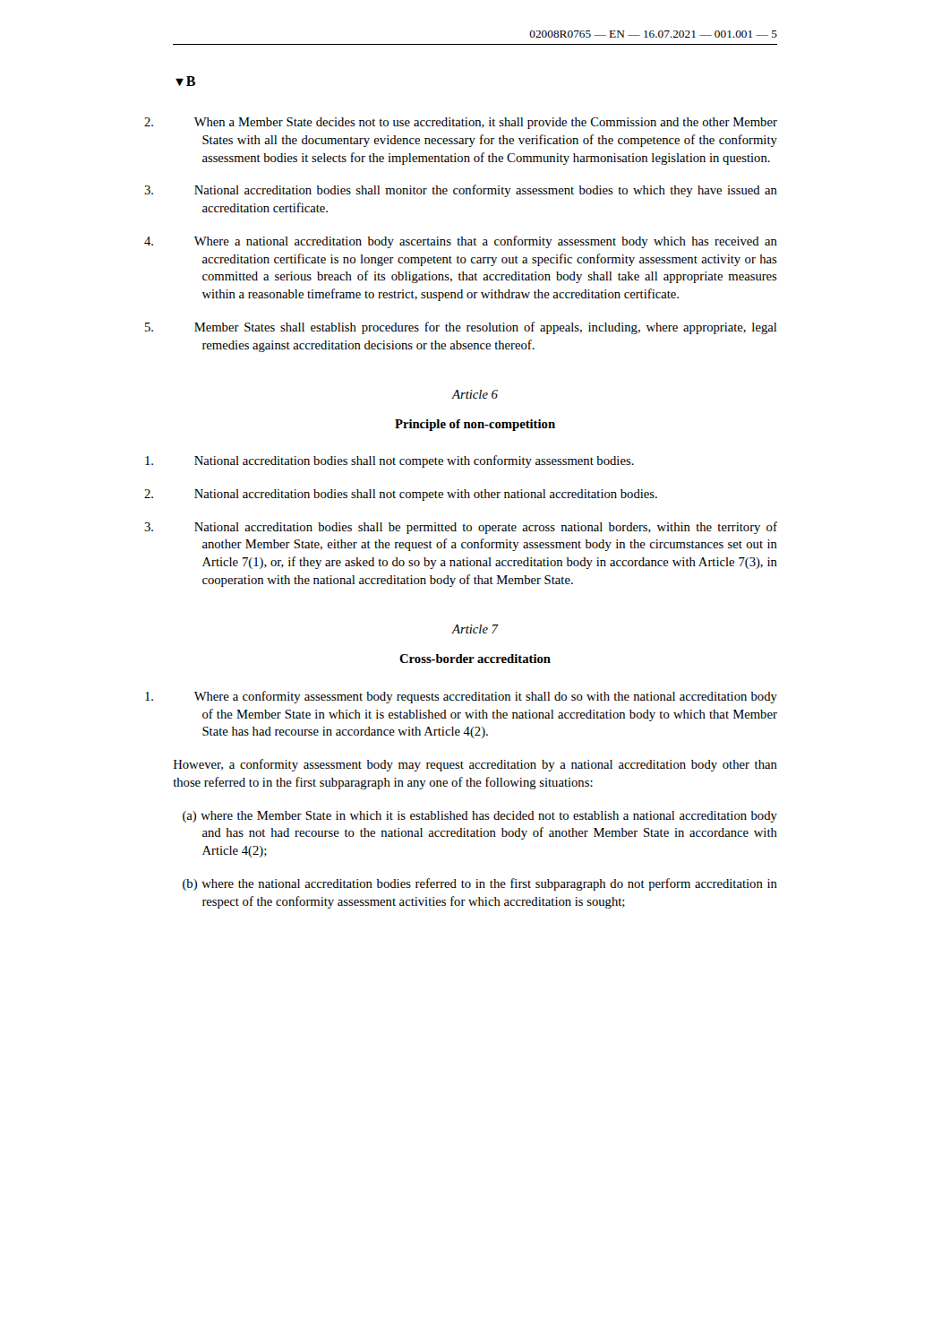02008R0765 — EN — 16.07.2021 — 001.001 — 5
▼B
2. When a Member State decides not to use accreditation, it shall provide the Commission and the other Member States with all the documentary evidence necessary for the verification of the competence of the conformity assessment bodies it selects for the implementation of the Community harmonisation legislation in question.
3. National accreditation bodies shall monitor the conformity assessment bodies to which they have issued an accreditation certificate.
4. Where a national accreditation body ascertains that a conformity assessment body which has received an accreditation certificate is no longer competent to carry out a specific conformity assessment activity or has committed a serious breach of its obligations, that accreditation body shall take all appropriate measures within a reasonable timeframe to restrict, suspend or withdraw the accreditation certificate.
5. Member States shall establish procedures for the resolution of appeals, including, where appropriate, legal remedies against accreditation decisions or the absence thereof.
Article 6
Principle of non-competition
1. National accreditation bodies shall not compete with conformity assessment bodies.
2. National accreditation bodies shall not compete with other national accreditation bodies.
3. National accreditation bodies shall be permitted to operate across national borders, within the territory of another Member State, either at the request of a conformity assessment body in the circumstances set out in Article 7(1), or, if they are asked to do so by a national accreditation body in accordance with Article 7(3), in cooperation with the national accreditation body of that Member State.
Article 7
Cross-border accreditation
1. Where a conformity assessment body requests accreditation it shall do so with the national accreditation body of the Member State in which it is established or with the national accreditation body to which that Member State has had recourse in accordance with Article 4(2).
However, a conformity assessment body may request accreditation by a national accreditation body other than those referred to in the first subparagraph in any one of the following situations:
(a) where the Member State in which it is established has decided not to establish a national accreditation body and has not had recourse to the national accreditation body of another Member State in accordance with Article 4(2);
(b) where the national accreditation bodies referred to in the first subparagraph do not perform accreditation in respect of the conformity assessment activities for which accreditation is sought;